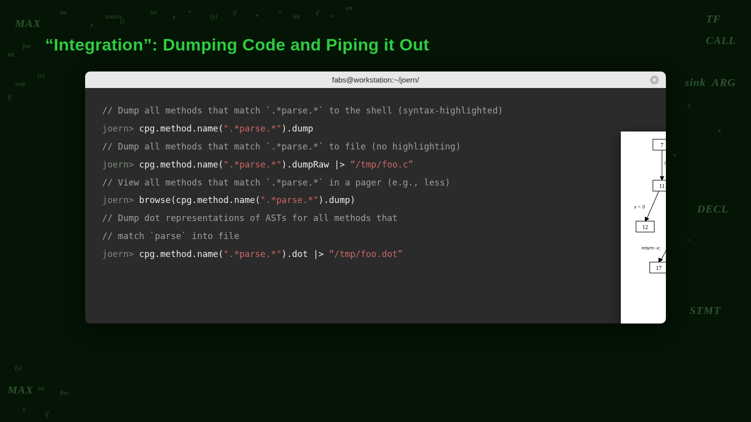MAX int x foo int (y) sink if source () int y * (y) if * = int if = int TF CALL sink ARG y x * DECL = STMT (y) MAX int foo x if
“Integration”: Dumping Code and Piping it Out
fabs@workstation:~/joern/ ×
// Dump all methods that match `.*parse.*` to the shell (syntax-highlighted)
joern> cpg.method.name(".*parse.*").dump
// Dump all methods that match `.*parse.*` to file (no highlighting)
joern> cpg.method.name(".*parse.*").dumpRaw |> “/tmp/foo.c”
// View all methods that match `.*parse.*` in a pager (e.g., less)
joern> browse(cpg.method.name(".*parse.*").dump)
// Dump dot representations of ASTs for all methods that
// match `parse` into file
joern> cpg.method.name(".*parse.*").dot |> “/tmp/foo.dot”
7 11 12 16 17 21 22 23 if (x < 0) x < 0 BLOCK return -x; else BLOCK return x;
AST fragment produced by the .dot export